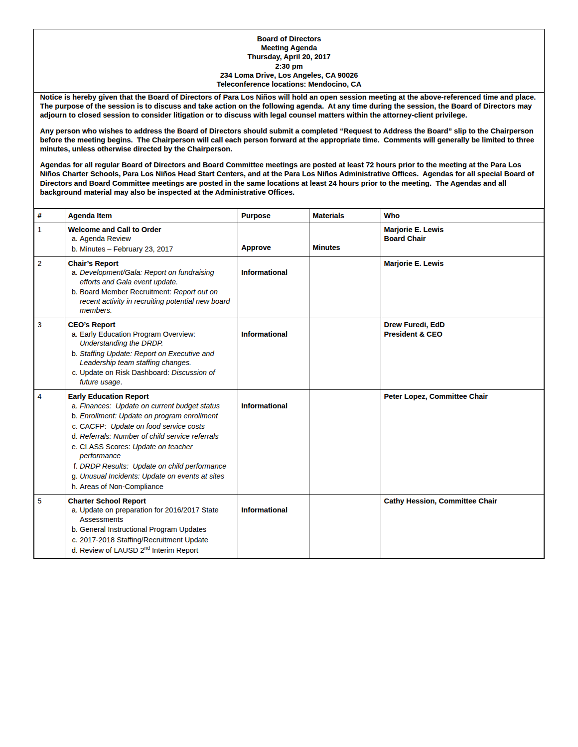Board of Directors
Meeting Agenda
Thursday, April 20, 2017
2:30 pm
234 Loma Drive, Los Angeles, CA 90026
Teleconference locations: Mendocino, CA
Notice is hereby given that the Board of Directors of Para Los Niños will hold an open session meeting at the above-referenced time and place. The purpose of the session is to discuss and take action on the following agenda. At any time during the session, the Board of Directors may adjourn to closed session to consider litigation or to discuss with legal counsel matters within the attorney-client privilege.
Any person who wishes to address the Board of Directors should submit a completed “Request to Address the Board” slip to the Chairperson before the meeting begins. The Chairperson will call each person forward at the appropriate time. Comments will generally be limited to three minutes, unless otherwise directed by the Chairperson.
Agendas for all regular Board of Directors and Board Committee meetings are posted at least 72 hours prior to the meeting at the Para Los Niños Charter Schools, Para Los Niños Head Start Centers, and at the Para Los Niños Administrative Offices. Agendas for all special Board of Directors and Board Committee meetings are posted in the same locations at least 24 hours prior to the meeting. The Agendas and all background material may also be inspected at the Administrative Offices.
| # | Agenda Item | Purpose | Materials | Who |
| --- | --- | --- | --- | --- |
| 1 | Welcome and Call to Order Agenda Review Minutes – February 23, 2017 | Approve | Minutes | Marjorie E. Lewis Board Chair |
| 2 | Chair’s Report Development/Gala: Report on fundraising efforts and Gala event update. Board Member Recruitment: Report out on recent activity in recruiting potential new board members. | Informational | | Marjorie E. Lewis |
| 3 | CEO’s Report Early Education Program Overview: Understanding the DRDP. Staffing Update: Report on Executive and Leadership team staffing changes. Update on Risk Dashboard: Discussion of future usage . | Informational | | Drew Furedi, EdD President & CEO |
| 4 | Early Education Report Finances: Update on current budget status Enrollment: Update on program enrollment CACFP: Update on food service costs Referrals: Number of child service referrals CLASS Scores: Update on teacher performance DRDP Results: Update on child performance Unusual Incidents: Update on events at sites Areas of Non-Compliance | Informational | | Peter Lopez, Committee Chair |
| 5 | Charter School Report Update on preparation for 2016/2017 State Assessments General Instructional Program Updates 2017-2018 Staffing/Recruitment Update Review of LAUSD 2 nd Interim Report | Informational | | Cathy Hession, Committee Chair |